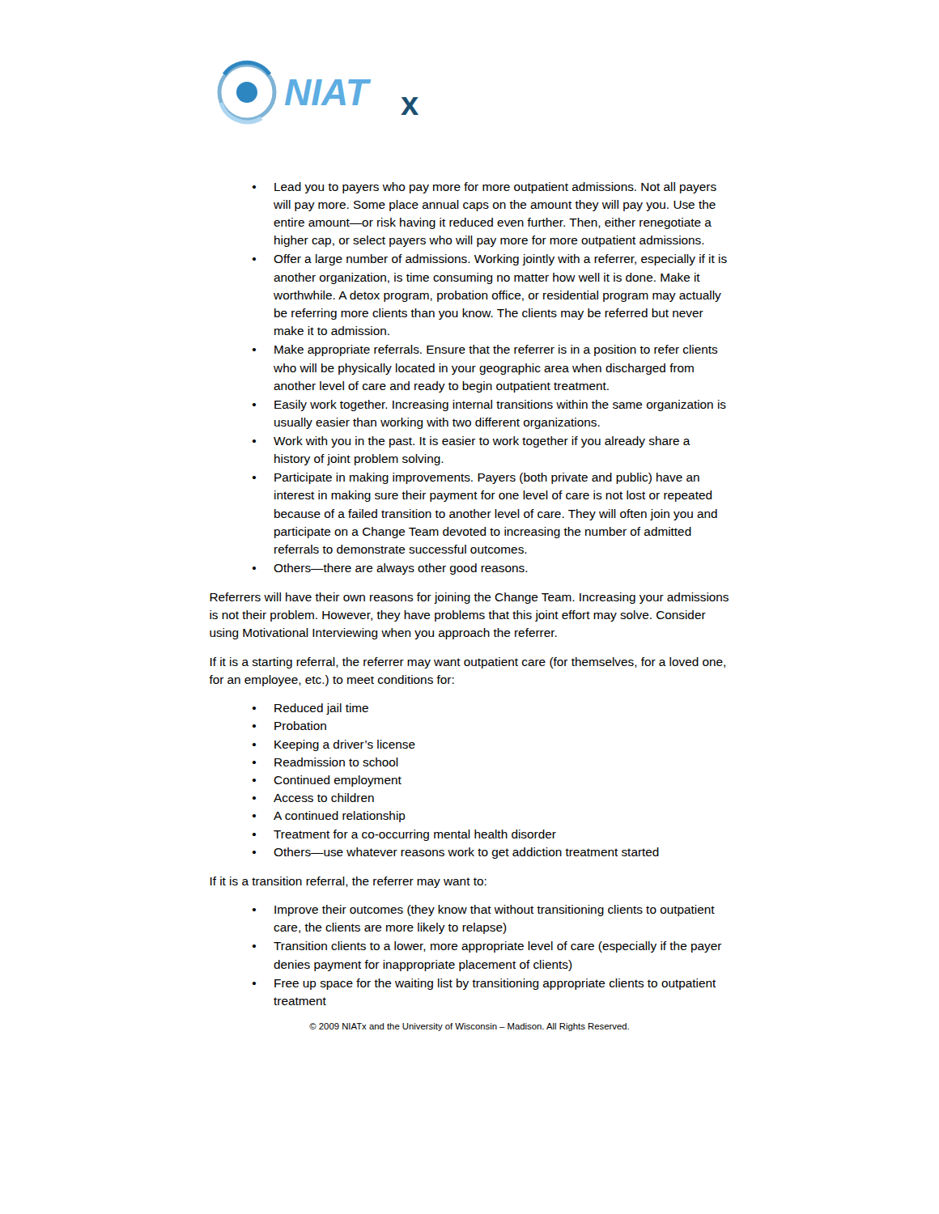NIAT x
Lead you to payers who pay more for more outpatient admissions. Not all payers will pay more. Some place annual caps on the amount they will pay you. Use the entire amount—or risk having it reduced even further. Then, either renegotiate a higher cap, or select payers who will pay more for more outpatient admissions.
Offer a large number of admissions. Working jointly with a referrer, especially if it is another organization, is time consuming no matter how well it is done. Make it worthwhile. A detox program, probation office, or residential program may actually be referring more clients than you know. The clients may be referred but never make it to admission.
Make appropriate referrals. Ensure that the referrer is in a position to refer clients who will be physically located in your geographic area when discharged from another level of care and ready to begin outpatient treatment.
Easily work together. Increasing internal transitions within the same organization is usually easier than working with two different organizations.
Work with you in the past. It is easier to work together if you already share a history of joint problem solving.
Participate in making improvements. Payers (both private and public) have an interest in making sure their payment for one level of care is not lost or repeated because of a failed transition to another level of care. They will often join you and participate on a Change Team devoted to increasing the number of admitted referrals to demonstrate successful outcomes.
Others—there are always other good reasons.
Referrers will have their own reasons for joining the Change Team. Increasing your admissions is not their problem. However, they have problems that this joint effort may solve. Consider using Motivational Interviewing when you approach the referrer.
If it is a starting referral, the referrer may want outpatient care (for themselves, for a loved one, for an employee, etc.) to meet conditions for:
Reduced jail time
Probation
Keeping a driver’s license
Readmission to school
Continued employment
Access to children
A continued relationship
Treatment for a co-occurring mental health disorder
Others—use whatever reasons work to get addiction treatment started
If it is a transition referral, the referrer may want to:
Improve their outcomes (they know that without transitioning clients to outpatient care, the clients are more likely to relapse)
Transition clients to a lower, more appropriate level of care (especially if the payer denies payment for inappropriate placement of clients)
Free up space for the waiting list by transitioning appropriate clients to outpatient treatment
© 2009 NIATx and the University of Wisconsin – Madison. All Rights Reserved.